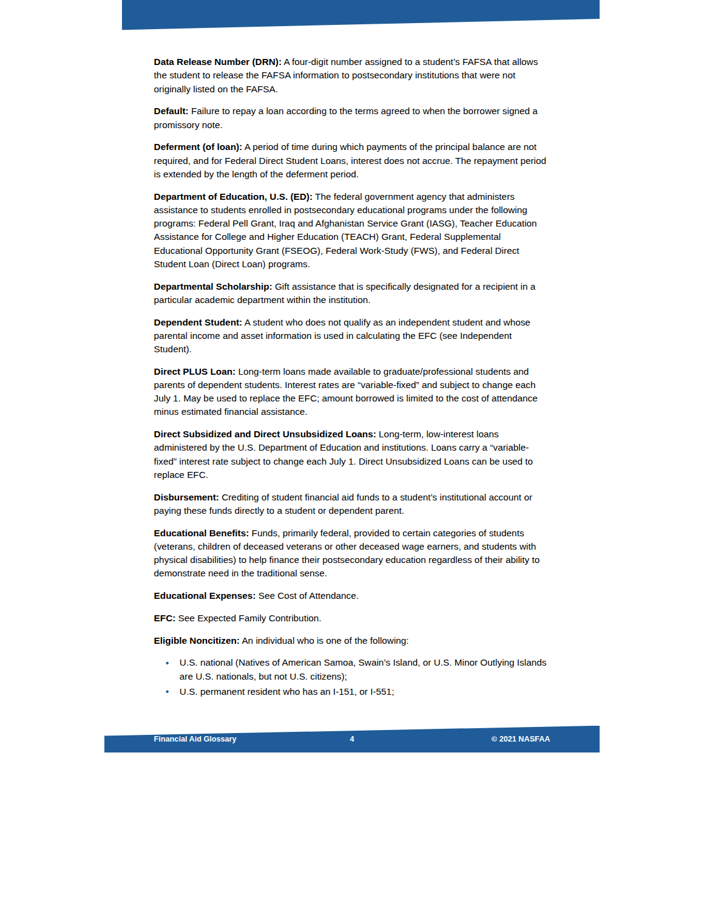Data Release Number (DRN): A four-digit number assigned to a student’s FAFSA that allows the student to release the FAFSA information to postsecondary institutions that were not originally listed on the FAFSA.
Default: Failure to repay a loan according to the terms agreed to when the borrower signed a promissory note.
Deferment (of loan): A period of time during which payments of the principal balance are not required, and for Federal Direct Student Loans, interest does not accrue. The repayment period is extended by the length of the deferment period.
Department of Education, U.S. (ED): The federal government agency that administers assistance to students enrolled in postsecondary educational programs under the following programs: Federal Pell Grant, Iraq and Afghanistan Service Grant (IASG), Teacher Education Assistance for College and Higher Education (TEACH) Grant, Federal Supplemental Educational Opportunity Grant (FSEOG), Federal Work-Study (FWS), and Federal Direct Student Loan (Direct Loan) programs.
Departmental Scholarship: Gift assistance that is specifically designated for a recipient in a particular academic department within the institution.
Dependent Student: A student who does not qualify as an independent student and whose parental income and asset information is used in calculating the EFC (see Independent Student).
Direct PLUS Loan: Long-term loans made available to graduate/professional students and parents of dependent students. Interest rates are “variable-fixed” and subject to change each July 1. May be used to replace the EFC; amount borrowed is limited to the cost of attendance minus estimated financial assistance.
Direct Subsidized and Direct Unsubsidized Loans: Long-term, low-interest loans administered by the U.S. Department of Education and institutions. Loans carry a “variable-fixed” interest rate subject to change each July 1. Direct Unsubsidized Loans can be used to replace EFC.
Disbursement: Crediting of student financial aid funds to a student’s institutional account or paying these funds directly to a student or dependent parent.
Educational Benefits: Funds, primarily federal, provided to certain categories of students (veterans, children of deceased veterans or other deceased wage earners, and students with physical disabilities) to help finance their postsecondary education regardless of their ability to demonstrate need in the traditional sense.
Educational Expenses: See Cost of Attendance.
EFC: See Expected Family Contribution.
Eligible Noncitizen: An individual who is one of the following:
U.S. national (Natives of American Samoa, Swain’s Island, or U.S. Minor Outlying Islands are U.S. nationals, but not U.S. citizens);
U.S. permanent resident who has an I-151, or I-551;
Financial Aid Glossary
4
© 2021 NASFAA